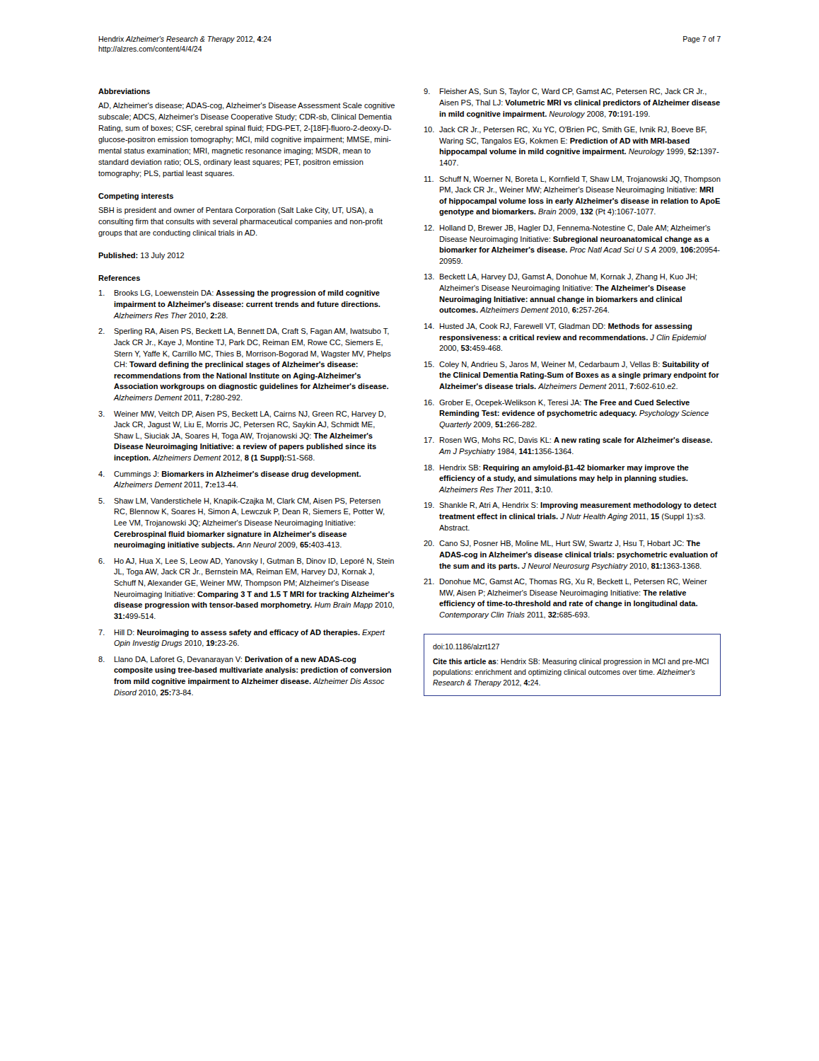Hendrix Alzheimer's Research & Therapy 2012, 4:24
http://alzres.com/content/4/4/24
Page 7 of 7
Abbreviations
AD, Alzheimer's disease; ADAS-cog, Alzheimer's Disease Assessment Scale cognitive subscale; ADCS, Alzheimer's Disease Cooperative Study; CDR-sb, Clinical Dementia Rating, sum of boxes; CSF, cerebral spinal fluid; FDG-PET, 2-[18F]-fluoro-2-deoxy-D-glucose-positron emission tomography; MCI, mild cognitive impairment; MMSE, mini-mental status examination; MRI, magnetic resonance imaging; MSDR, mean to standard deviation ratio; OLS, ordinary least squares; PET, positron emission tomography; PLS, partial least squares.
Competing interests
SBH is president and owner of Pentara Corporation (Salt Lake City, UT, USA), a consulting firm that consults with several pharmaceutical companies and non-profit groups that are conducting clinical trials in AD.
Published: 13 July 2012
References
Brooks LG, Loewenstein DA: Assessing the progression of mild cognitive impairment to Alzheimer's disease: current trends and future directions. Alzheimers Res Ther 2010, 2: 28.
Sperling RA, Aisen PS, Beckett LA, Bennett DA, Craft S, Fagan AM, Iwatsubo T, Jack CR Jr., Kaye J, Montine TJ, Park DC, Reiman EM, Rowe CC, Siemers E, Stern Y, Yaffe K, Carrillo MC, Thies B, Morrison-Bogorad M, Wagster MV, Phelps CH: Toward defining the preclinical stages of Alzheimer's disease: recommendations from the National Institute on Aging-Alzheimer's Association workgroups on diagnostic guidelines for Alzheimer's disease. Alzheimers Dement 2011, 7: 280-292.
Weiner MW, Veitch DP, Aisen PS, Beckett LA, Cairns NJ, Green RC, Harvey D, Jack CR, Jagust W, Liu E, Morris JC, Petersen RC, Saykin AJ, Schmidt ME, Shaw L, Siuciak JA, Soares H, Toga AW, Trojanowski JQ: The Alzheimer's Disease Neuroimaging Initiative: a review of papers published since its inception. Alzheimers Dement 2012, 8 (1 Suppl): S1-S68.
Cummings J: Biomarkers in Alzheimer's disease drug development. Alzheimers Dement 2011, 7: e13-44.
Shaw LM, Vanderstichele H, Knapik-Czajka M, Clark CM, Aisen PS, Petersen RC, Blennow K, Soares H, Simon A, Lewczuk P, Dean R, Siemers E, Potter W, Lee VM, Trojanowski JQ; Alzheimer's Disease Neuroimaging Initiative: Cerebrospinal fluid biomarker signature in Alzheimer's disease neuroimaging initiative subjects. Ann Neurol 2009, 65: 403-413.
Ho AJ, Hua X, Lee S, Leow AD, Yanovsky I, Gutman B, Dinov ID, Leporé N, Stein JL, Toga AW, Jack CR Jr., Bernstein MA, Reiman EM, Harvey DJ, Kornak J, Schuff N, Alexander GE, Weiner MW, Thompson PM; Alzheimer's Disease Neuroimaging Initiative: Comparing 3 T and 1.5 T MRI for tracking Alzheimer's disease progression with tensor-based morphometry. Hum Brain Mapp 2010, 31: 499-514.
Hill D: Neuroimaging to assess safety and efficacy of AD therapies. Expert Opin Investig Drugs 2010, 19: 23-26.
Llano DA, Laforet G, Devanarayan V: Derivation of a new ADAS-cog composite using tree-based multivariate analysis: prediction of conversion from mild cognitive impairment to Alzheimer disease. Alzheimer Dis Assoc Disord 2010, 25: 73-84.
Fleisher AS, Sun S, Taylor C, Ward CP, Gamst AC, Petersen RC, Jack CR Jr., Aisen PS, Thal LJ: Volumetric MRI vs clinical predictors of Alzheimer disease in mild cognitive impairment. Neurology 2008, 70: 191-199.
Jack CR Jr., Petersen RC, Xu YC, O'Brien PC, Smith GE, Ivnik RJ, Boeve BF, Waring SC, Tangalos EG, Kokmen E: Prediction of AD with MRI-based hippocampal volume in mild cognitive impairment. Neurology 1999, 52: 1397-1407.
Schuff N, Woerner N, Boreta L, Kornfield T, Shaw LM, Trojanowski JQ, Thompson PM, Jack CR Jr., Weiner MW; Alzheimer's Disease Neuroimaging Initiative: MRI of hippocampal volume loss in early Alzheimer's disease in relation to ApoE genotype and biomarkers. Brain 2009, 132 (Pt 4):1067-1077.
Holland D, Brewer JB, Hagler DJ, Fennema-Notestine C, Dale AM; Alzheimer's Disease Neuroimaging Initiative: Subregional neuroanatomical change as a biomarker for Alzheimer's disease. Proc Natl Acad Sci U S A 2009, 106: 20954-20959.
Beckett LA, Harvey DJ, Gamst A, Donohue M, Kornak J, Zhang H, Kuo JH; Alzheimer's Disease Neuroimaging Initiative: The Alzheimer's Disease Neuroimaging Initiative: annual change in biomarkers and clinical outcomes. Alzheimers Dement 2010, 6: 257-264.
Husted JA, Cook RJ, Farewell VT, Gladman DD: Methods for assessing responsiveness: a critical review and recommendations. J Clin Epidemiol 2000, 53: 459-468.
Coley N, Andrieu S, Jaros M, Weiner M, Cedarbaum J, Vellas B: Suitability of the Clinical Dementia Rating-Sum of Boxes as a single primary endpoint for Alzheimer's disease trials. Alzheimers Dement 2011, 7: 602-610.e2.
Grober E, Ocepek-Welikson K, Teresi JA: The Free and Cued Selective Reminding Test: evidence of psychometric adequacy. Psychology Science Quarterly 2009, 51: 266-282.
Rosen WG, Mohs RC, Davis KL: A new rating scale for Alzheimer's disease. Am J Psychiatry 1984, 141: 1356-1364.
Hendrix SB: Requiring an amyloid-β1-42 biomarker may improve the efficiency of a study, and simulations may help in planning studies. Alzheimers Res Ther 2011, 3: 10.
Shankle R, Atri A, Hendrix S: Improving measurement methodology to detect treatment effect in clinical trials. J Nutr Health Aging 2011, 15 (Suppl 1):s3. Abstract.
Cano SJ, Posner HB, Moline ML, Hurt SW, Swartz J, Hsu T, Hobart JC: The ADAS-cog in Alzheimer's disease clinical trials: psychometric evaluation of the sum and its parts. J Neurol Neurosurg Psychiatry 2010, 81: 1363-1368.
Donohue MC, Gamst AC, Thomas RG, Xu R, Beckett L, Petersen RC, Weiner MW, Aisen P; Alzheimer's Disease Neuroimaging Initiative: The relative efficiency of time-to-threshold and rate of change in longitudinal data. Contemporary Clin Trials 2011, 32: 685-693.
doi:10.1186/alzrt127
Cite this article as: Hendrix SB: Measuring clinical progression in MCI and pre-MCI populations: enrichment and optimizing clinical outcomes over time. Alzheimer's Research & Therapy 2012, 4: 24.